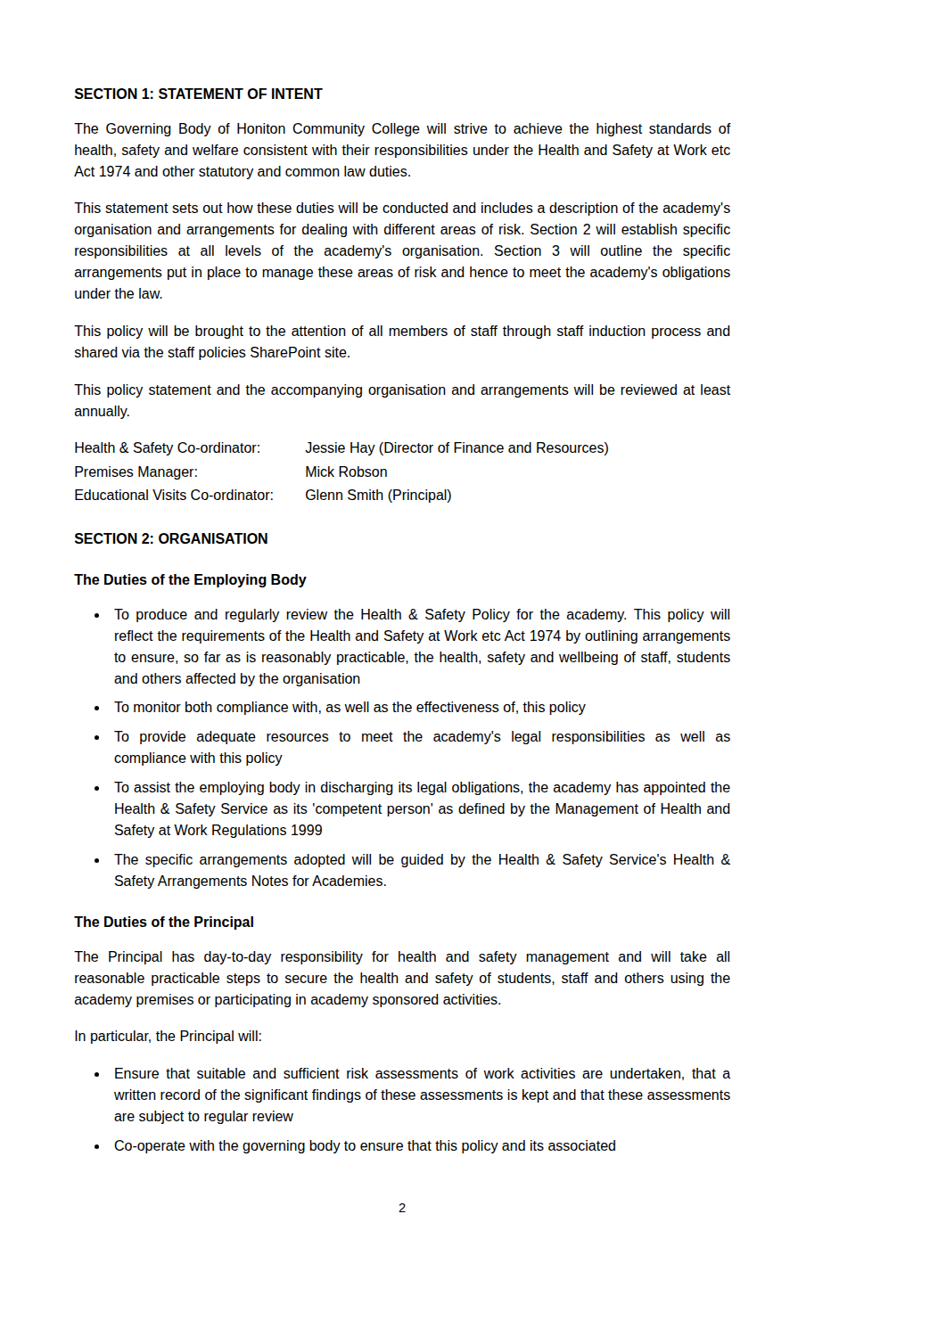SECTION 1: STATEMENT OF INTENT
The Governing Body of Honiton Community College will strive to achieve the highest standards of health, safety and welfare consistent with their responsibilities under the Health and Safety at Work etc Act 1974 and other statutory and common law duties.
This statement sets out how these duties will be conducted and includes a description of the academy's organisation and arrangements for dealing with different areas of risk. Section 2 will establish specific responsibilities at all levels of the academy's organisation. Section 3 will outline the specific arrangements put in place to manage these areas of risk and hence to meet the academy's obligations under the law.
This policy will be brought to the attention of all members of staff through staff induction process and shared via the staff policies SharePoint site.
This policy statement and the accompanying organisation and arrangements will be reviewed at least annually.
| Health & Safety Co-ordinator: | Jessie Hay (Director of Finance and Resources) |
| Premises Manager: | Mick Robson |
| Educational Visits Co-ordinator: | Glenn Smith (Principal) |
SECTION 2: ORGANISATION
The Duties of the Employing Body
To produce and regularly review the Health & Safety Policy for the academy. This policy will reflect the requirements of the Health and Safety at Work etc Act 1974 by outlining arrangements to ensure, so far as is reasonably practicable, the health, safety and wellbeing of staff, students and others affected by the organisation
To monitor both compliance with, as well as the effectiveness of, this policy
To provide adequate resources to meet the academy's legal responsibilities as well as compliance with this policy
To assist the employing body in discharging its legal obligations, the academy has appointed the Health & Safety Service as its 'competent person' as defined by the Management of Health and Safety at Work Regulations 1999
The specific arrangements adopted will be guided by the Health & Safety Service's Health & Safety Arrangements Notes for Academies.
The Duties of the Principal
The Principal has day-to-day responsibility for health and safety management and will take all reasonable practicable steps to secure the health and safety of students, staff and others using the academy premises or participating in academy sponsored activities.
In particular, the Principal will:
Ensure that suitable and sufficient risk assessments of work activities are undertaken, that a written record of the significant findings of these assessments is kept and that these assessments are subject to regular review
Co-operate with the governing body to ensure that this policy and its associated
2